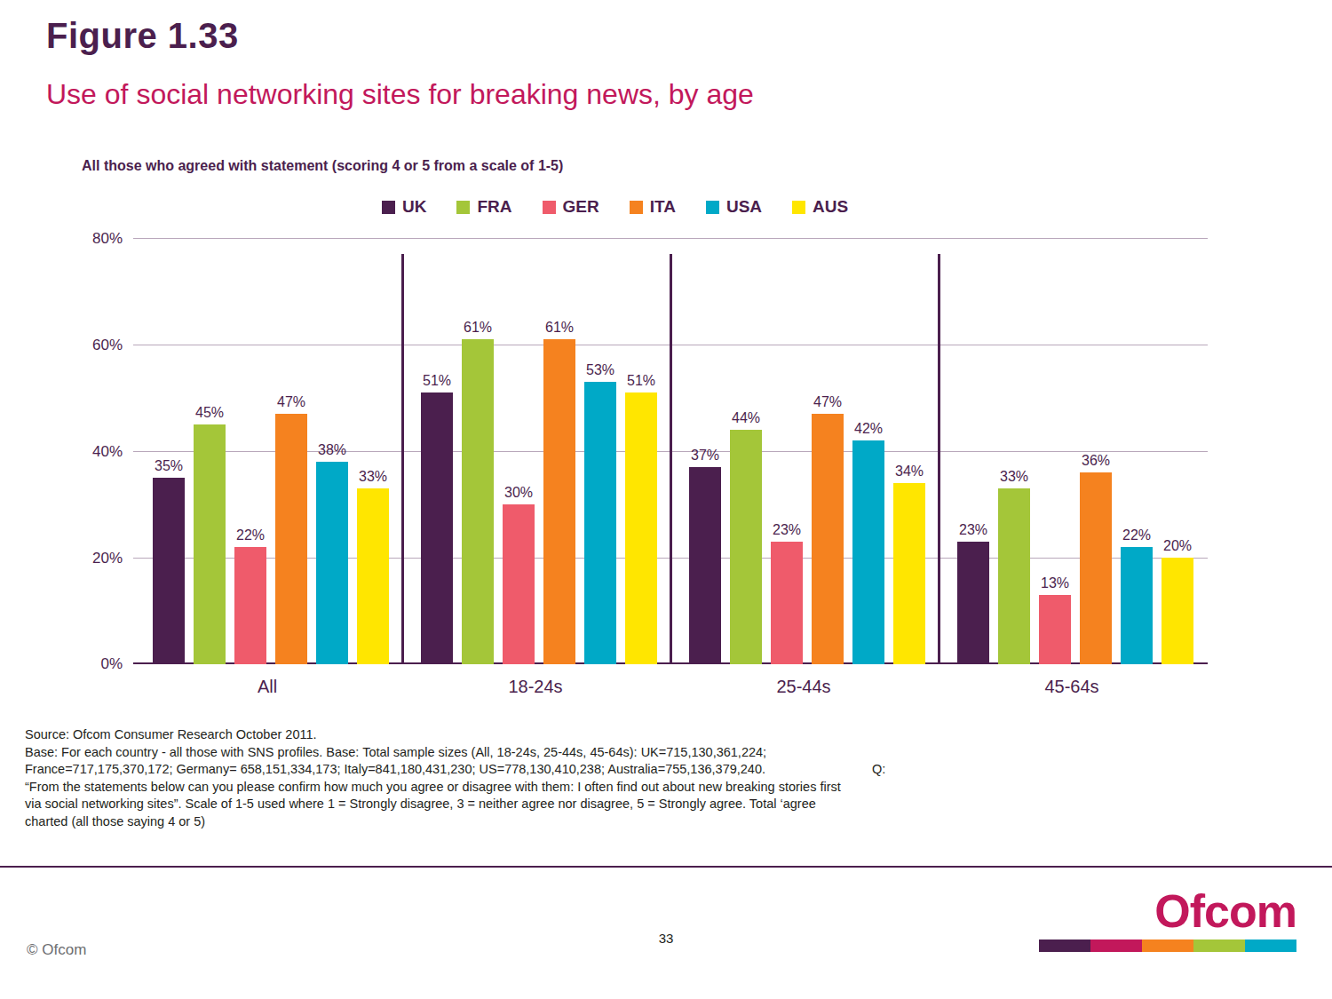Figure 1.33
Use of social networking sites for breaking news, by age
All those who agreed with statement (scoring 4 or 5 from a scale of 1-5)
UK FRA GER ITA USA AUS
80%
60%
40%
20%
0%
35%
45%
22%
47%
38%
33%
All
51%
61%
30%
61%
53%
51%
18-24s
37%
44%
23%
47%
42%
34%
25-44s
23%
33%
13%
36%
22%
20%
45-64s
Source: Ofcom Consumer Research October 2011.
Base: For each country - all those with SNS profiles. Base: Total sample sizes (All, 18-24s, 25-44s, 45-64s): UK=715,130,361,224;
France=717,175,370,172; Germany= 658,151,334,173; Italy=841,180,431,230; US=778,130,410,238; Australia=755,136,379,240. Q:
“From the statements below can you please confirm how much you agree or disagree with them: I often find out about new breaking stories first
via social networking sites”. Scale of 1-5 used where 1 = Strongly disagree, 3 = neither agree nor disagree, 5 = Strongly agree. Total ‘agree
charted (all those saying 4 or 5)
33
© Ofcom
Ofcom